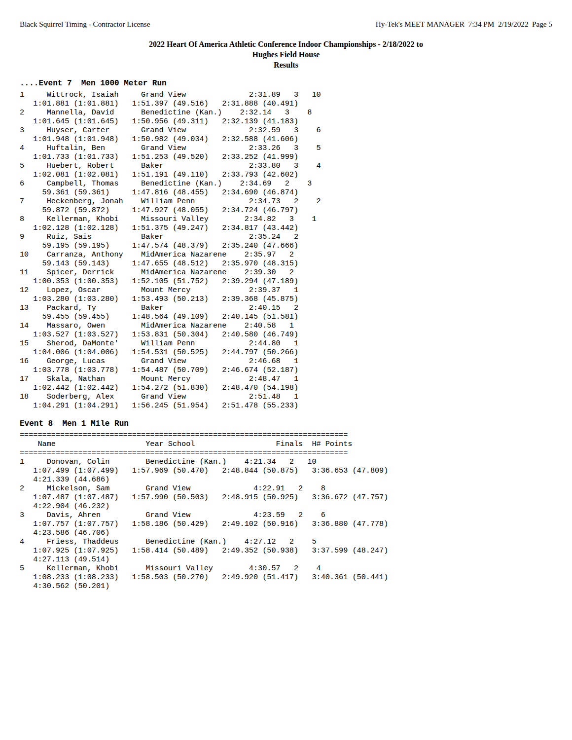Black Squirrel Timing - Contractor License Hy-Tek's MEET MANAGER 7:34 PM 2/19/2022 Page 5
2022 Heart Of America Athletic Conference Indoor Championships - 2/18/2022 to
Hughes Field House
Results
....Event 7 Men 1000 Meter Run
1     Wittrock, Isaiah     Grand View              2:31.89   3   10
   1:01.881 (1:01.881)   1:51.397 (49.516)   2:31.888 (40.491)
2     Mannella, David      Benedictine (Kan.)    2:32.14   3    8
   1:01.645 (1:01.645)   1:50.956 (49.311)   2:32.139 (41.183)
3     Huyser, Carter       Grand View              2:32.59   3    6
   1:01.948 (1:01.948)   1:50.982 (49.034)   2:32.588 (41.606)
4     Huftalin, Ben        Grand View              2:33.26   3    5
   1:01.733 (1:01.733)   1:51.253 (49.520)   2:33.252 (41.999)
5     Huebert, Robert      Baker                   2:33.80   3    4
   1:02.081 (1:02.081)   1:51.191 (49.110)   2:33.793 (42.602)
6     Campbell, Thomas     Benedictine (Kan.)    2:34.69   2    3
     59.361 (59.361)     1:47.816 (48.455)   2:34.690 (46.874)
7     Heckenberg, Jonah    William Penn            2:34.73   2    2
     59.872 (59.872)     1:47.927 (48.055)   2:34.724 (46.797)
8     Kellerman, Khobi     Missouri Valley        2:34.82   3    1
   1:02.128 (1:02.128)   1:51.375 (49.247)   2:34.817 (43.442)
9     Ruiz, Sais           Baker                   2:35.24   2
     59.195 (59.195)     1:47.574 (48.379)   2:35.240 (47.666)
10    Carranza, Anthony    MidAmerica Nazarene    2:35.97   2
     59.143 (59.143)     1:47.655 (48.512)   2:35.970 (48.315)
11    Spicer, Derrick      MidAmerica Nazarene    2:39.30   2
   1:00.353 (1:00.353)   1:52.105 (51.752)   2:39.294 (47.189)
12    Lopez, Oscar         Mount Mercy             2:39.37   1
   1:03.280 (1:03.280)   1:53.493 (50.213)   2:39.368 (45.875)
13    Packard, Ty          Baker                   2:40.15   2
     59.455 (59.455)     1:48.564 (49.109)   2:40.145 (51.581)
14    Massaro, Owen        MidAmerica Nazarene    2:40.58   1
   1:03.527 (1:03.527)   1:53.831 (50.304)   2:40.580 (46.749)
15    Sherod, DaMonte'     William Penn            2:44.80   1
   1:04.006 (1:04.006)   1:54.531 (50.525)   2:44.797 (50.266)
16    George, Lucas        Grand View              2:46.68   1
   1:03.778 (1:03.778)   1:54.487 (50.709)   2:46.674 (52.187)
17    Skala, Nathan        Mount Mercy             2:48.47   1
   1:02.442 (1:02.442)   1:54.272 (51.830)   2:48.470 (54.198)
18    Soderberg, Alex      Grand View              2:51.48   1
   1:04.291 (1:04.291)   1:56.245 (51.954)   2:51.478 (55.233)
Event 8 Men 1 Mile Run
=========================================================================
    Name                    Year School                  Finals  H# Points
=========================================================================
1     Donovan, Colin        Benedictine (Kan.)    4:21.34   2   10
   1:07.499 (1:07.499)   1:57.969 (50.470)   2:48.844 (50.875)   3:36.653 (47.809)
   4:21.339 (44.686)
2     Mickelson, Sam        Grand View              4:22.91   2    8
   1:07.487 (1:07.487)   1:57.990 (50.503)   2:48.915 (50.925)   3:36.672 (47.757)
   4:22.904 (46.232)
3     Davis, Ahren          Grand View              4:23.59   2    6
   1:07.757 (1:07.757)   1:58.186 (50.429)   2:49.102 (50.916)   3:36.880 (47.778)
   4:23.586 (46.706)
4     Friess, Thaddeus      Benedictine (Kan.)    4:27.12   2    5
   1:07.925 (1:07.925)   1:58.414 (50.489)   2:49.352 (50.938)   3:37.599 (48.247)
   4:27.113 (49.514)
5     Kellerman, Khobi      Missouri Valley        4:30.57   2    4
   1:08.233 (1:08.233)   1:58.503 (50.270)   2:49.920 (51.417)   3:40.361 (50.441)
   4:30.562 (50.201)